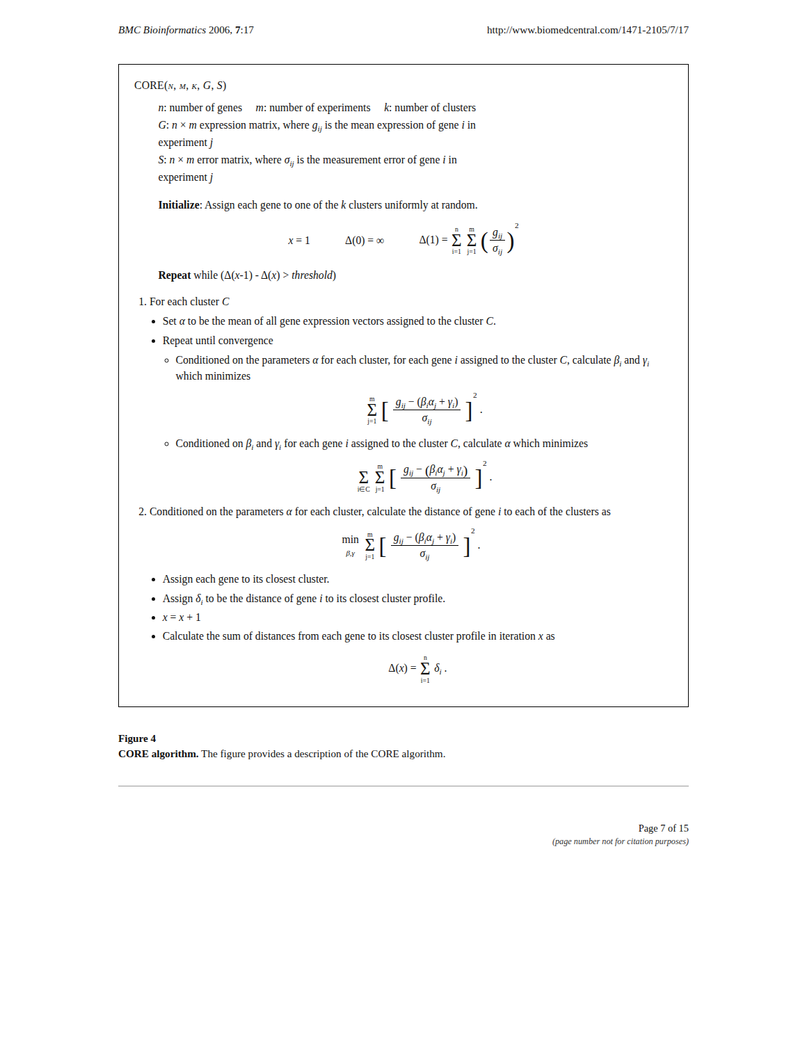BMC Bioinformatics 2006, 7:17
http://www.biomedcentral.com/1471-2105/7/17
CORE(n, m, k, G, S)
n: number of genes m: number of experiments k: number of clusters
G: n × m expression matrix, where gij is the mean expression of gene i in
experiment j
S: n × m error matrix, where σij is the measurement error of gene i in
experiment j
Initialize: Assign each gene to one of the k clusters uniformly at random.
x = 1 Δ(0) = ∞ Δ(1) = nΣi=1 mΣj=1 (gij σij) 2
Repeat while (Δ(x-1) - Δ(x) > threshold)
For each cluster C
Set α to be the mean of all gene expression vectors assigned to the cluster C.
Repeat until convergence
Conditioned on the parameters α for each cluster, for each gene i assigned to the cluster C, calculate βi and γi which minimizes
mΣj=1 [ gij − (βiαj + γi) σij ] 2 .
Conditioned on βi and γi for each gene i assigned to the cluster C, calculate α which minimizes
Σi∈C mΣj=1 [ gij − (βiαj + γi) σij ] 2 .
Conditioned on the parameters α for each cluster, calculate the distance of gene i to each of the clusters as
min β,γ mΣj=1 [ gij − (βiαj + γi) σij ] 2 .
Assign each gene to its closest cluster.
Assign δi to be the distance of gene i to its closest cluster profile.
x = x + 1
Calculate the sum of distances from each gene to its closest cluster profile in iteration x as
Δ(x) = nΣi=1 δi .
Figure 4
CORE algorithm. The figure provides a description of the CORE algorithm.
Page 7 of 15
(page number not for citation purposes)